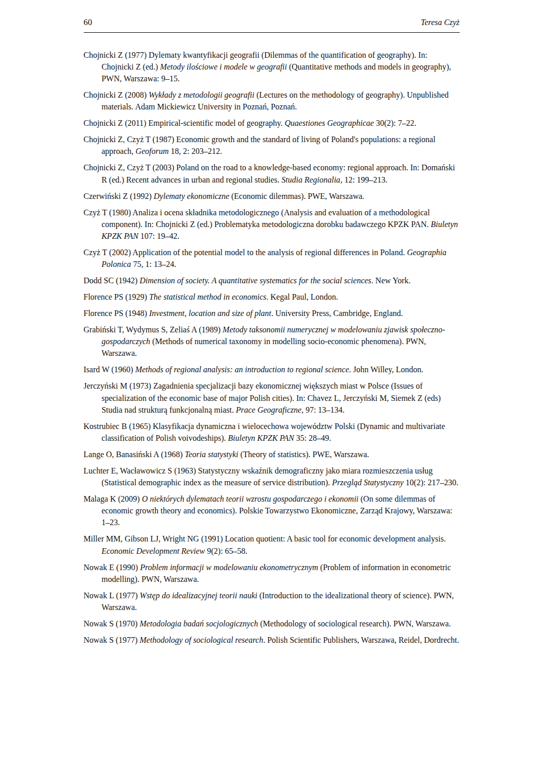60 Teresa Czyż
Chojnicki Z (1977) Dylematy kwantyfikacji geografii (Dilemmas of the quantification of geography). In: Chojnicki Z (ed.) Metody ilościowe i modele w geografii (Quantitative methods and models in geography), PWN, Warszawa: 9–15.
Chojnicki Z (2008) Wykłady z metodologii geografii (Lectures on the methodology of geography). Unpublished materials. Adam Mickiewicz University in Poznań, Poznań.
Chojnicki Z (2011) Empirical-scientific model of geography. Quaestiones Geographicae 30(2): 7–22.
Chojnicki Z, Czyż T (1987) Economic growth and the standard of living of Poland's populations: a regional approach, Geoforum 18, 2: 203–212.
Chojnicki Z, Czyż T (2003) Poland on the road to a knowledge-based economy: regional approach. In: Domański R (ed.) Recent advances in urban and regional studies. Studia Regionalia, 12: 199–213.
Czerwiński Z (1992) Dylematy ekonomiczne (Economic dilemmas). PWE, Warszawa.
Czyż T (1980) Analiza i ocena składnika metodologicznego (Analysis and evaluation of a methodological component). In: Chojnicki Z (ed.) Problematyka metodologiczna dorobku badawczego KPZK PAN. Biuletyn KPZK PAN 107: 19–42.
Czyż T (2002) Application of the potential model to the analysis of regional differences in Poland. Geographia Polonica 75, 1: 13–24.
Dodd SC (1942) Dimension of society. A quantitative systematics for the social sciences. New York.
Florence PS (1929) The statistical method in economics. Kegal Paul, London.
Florence PS (1948) Investment, location and size of plant. University Press, Cambridge, England.
Grabiński T, Wydymus S, Zeliaś A (1989) Metody taksonomii numerycznej w modelowaniu zjawisk społeczno-gospodarczych (Methods of numerical taxonomy in modelling socio-economic phenomena). PWN, Warszawa.
Isard W (1960) Methods of regional analysis: an introduction to regional science. John Willey, London.
Jerczyński M (1973) Zagadnienia specjalizacji bazy ekonomicznej większych miast w Polsce (Issues of specialization of the economic base of major Polish cities). In: Chavez L, Jerczyński M, Siemek Z (eds) Studia nad strukturą funkcjonalną miast. Prace Geograficzne, 97: 13–134.
Kostrubiec B (1965) Klasyfikacja dynamiczna i wielocechowa województw Polski (Dynamic and multivariate classification of Polish voivodeships). Biuletyn KPZK PAN 35: 28–49.
Lange O, Banasiński A (1968) Teoria statystyki (Theory of statistics). PWE, Warszawa.
Luchter E, Wacławowicz S (1963) Statystyczny wskaźnik demograficzny jako miara rozmieszczenia usług (Statistical demographic index as the measure of service distribution). Przegląd Statystyczny 10(2): 217–230.
Malaga K (2009) O niektórych dylematach teorii wzrostu gospodarczego i ekonomii (On some dilemmas of economic growth theory and economics). Polskie Towarzystwo Ekonomiczne, Zarząd Krajowy, Warszawa: 1–23.
Miller MM, Gibson LJ, Wright NG (1991) Location quotient: A basic tool for economic development analysis. Economic Development Review 9(2): 65–58.
Nowak E (1990) Problem informacji w modelowaniu ekonometrycznym (Problem of information in econometric modelling). PWN, Warszawa.
Nowak L (1977) Wstęp do idealizacyjnej teorii nauki (Introduction to the idealizational theory of science). PWN, Warszawa.
Nowak S (1970) Metodologia badań socjologicznych (Methodology of sociological research). PWN, Warszawa.
Nowak S (1977) Methodology of sociological research. Polish Scientific Publishers, Warszawa, Reidel, Dordrecht.